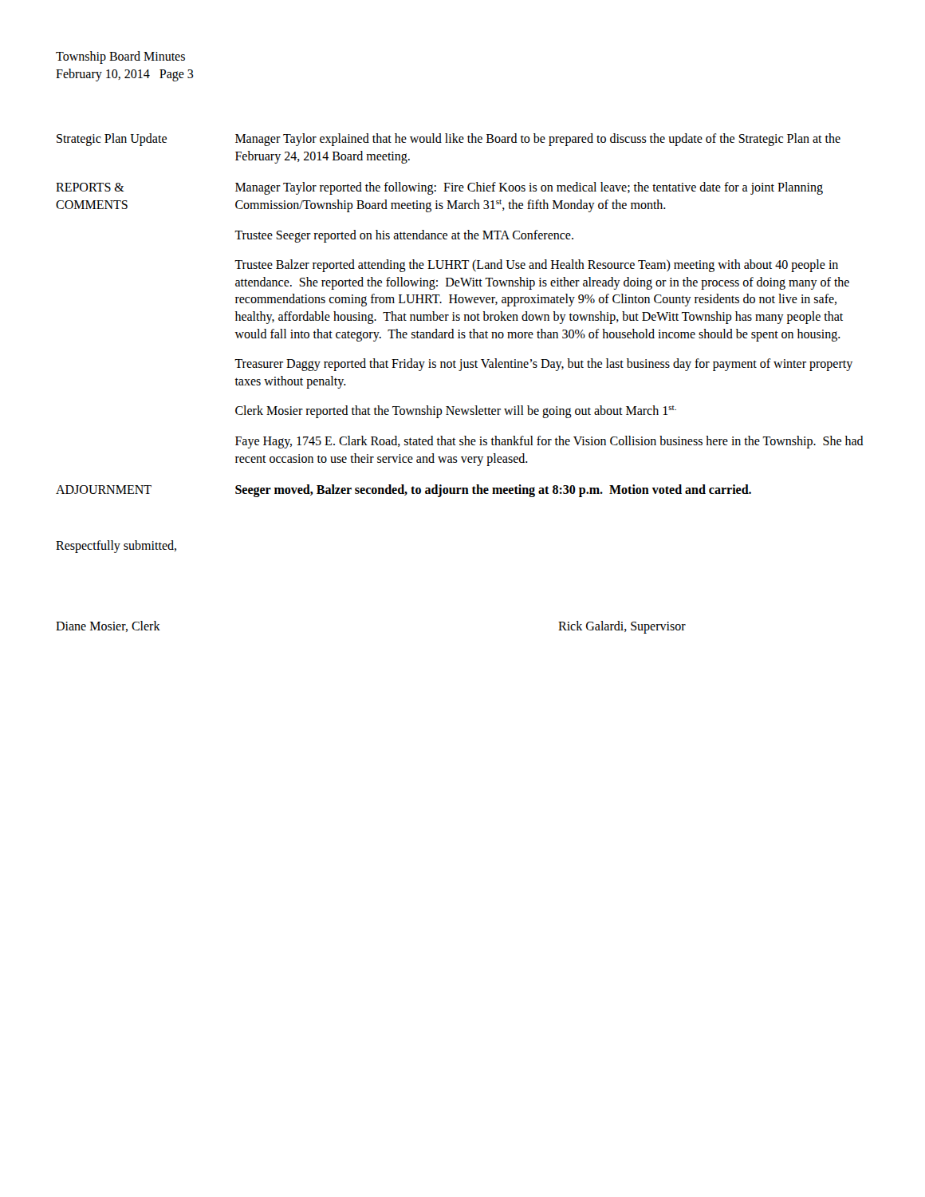Township Board Minutes
February 10, 2014 Page 3
| Strategic Plan Update | Manager Taylor explained that he would like the Board to be prepared to discuss the update of the Strategic Plan at the February 24, 2014 Board meeting. |
| REPORTS & COMMENTS | Manager Taylor reported the following: Fire Chief Koos is on medical leave; the tentative date for a joint Planning Commission/Township Board meeting is March 31 st , the fifth Monday of the month. Trustee Seeger reported on his attendance at the MTA Conference. Trustee Balzer reported attending the LUHRT (Land Use and Health Resource Team) meeting with about 40 people in attendance. She reported the following: DeWitt Township is either already doing or in the process of doing many of the recommendations coming from LUHRT. However, approximately 9% of Clinton County residents do not live in safe, healthy, affordable housing. That number is not broken down by township, but DeWitt Township has many people that would fall into that category. The standard is that no more than 30% of household income should be spent on housing. Treasurer Daggy reported that Friday is not just Valentine’s Day, but the last business day for payment of winter property taxes without penalty. Clerk Mosier reported that the Township Newsletter will be going out about March 1 st. Faye Hagy, 1745 E. Clark Road, stated that she is thankful for the Vision Collision business here in the Township. She had recent occasion to use their service and was very pleased. |
| ADJOURNMENT | Seeger moved, Balzer seconded, to adjourn the meeting at 8:30 p.m. Motion voted and carried. |
Respectfully submitted,
Diane Mosier, Clerk
Rick Galardi, Supervisor